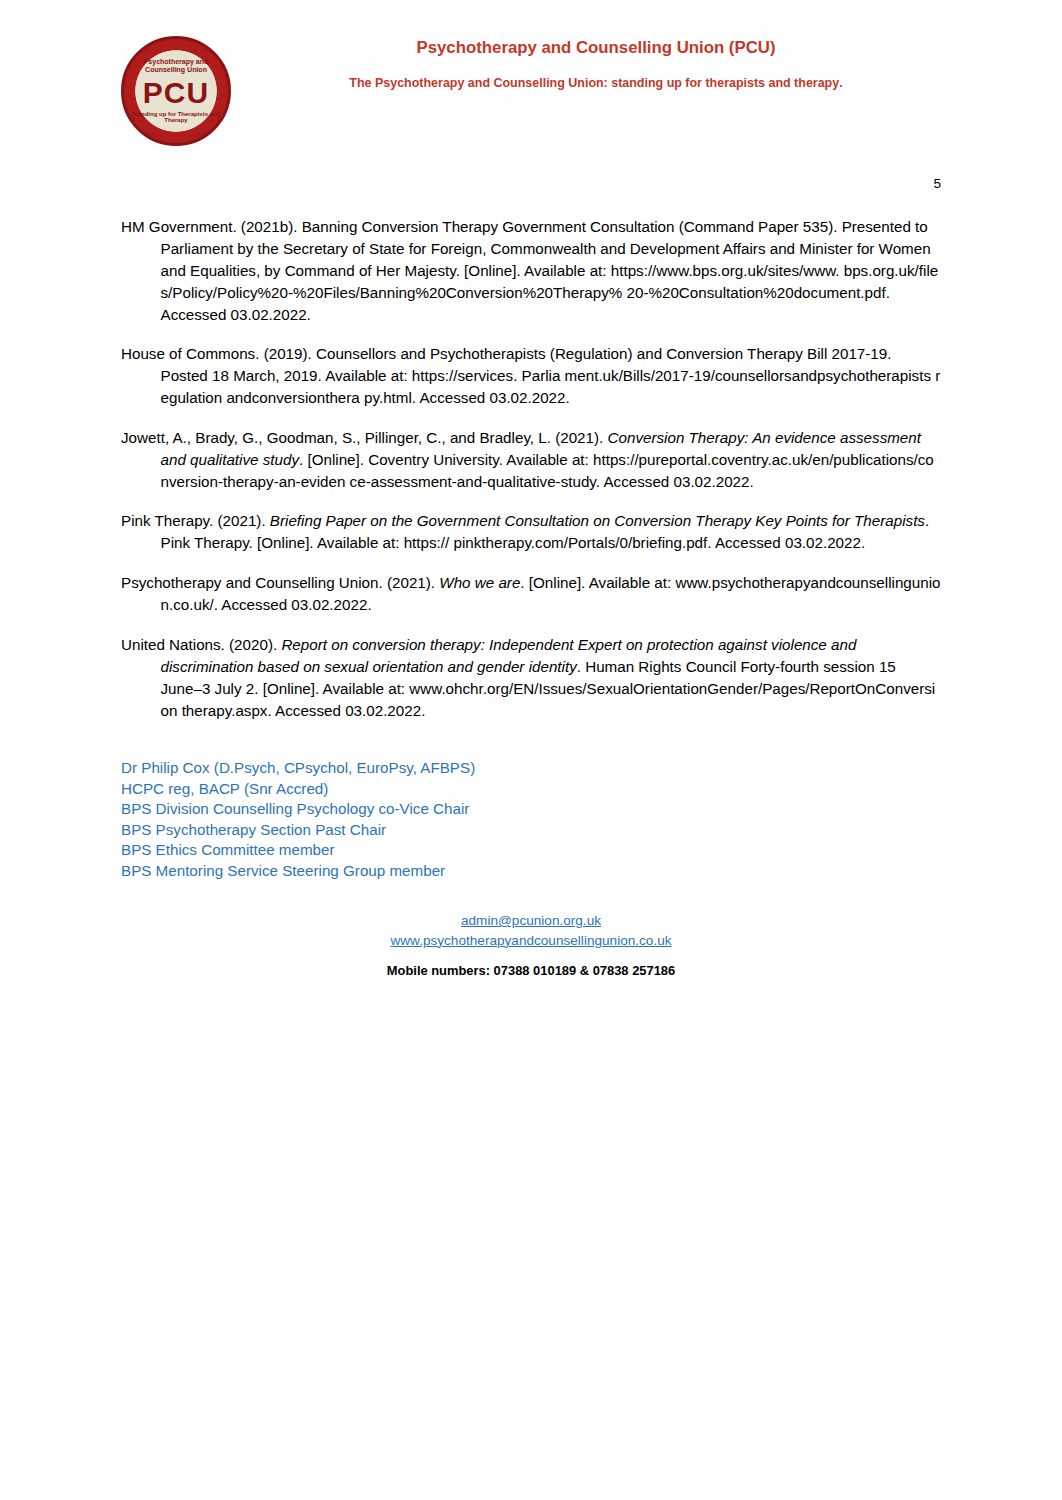Psychotherapy and Counselling Union PCU Standing up for Therapists and Therapy
Psychotherapy and Counselling Union (PCU)
The Psychotherapy and Counselling Union: standing up for therapists and therapy.
5
HM Government. (2021b). Banning Conversion Therapy Government Consultation (Command Paper 535). Presented to Parliament by the Secretary of State for Foreign, Commonwealth and Development Affairs and Minister for Women and Equalities, by Command of Her Majesty. [Online]. Available at: https://www.bps.org.uk/sites/www. bps.org.uk/files/Policy/Policy%20-%20Files/Banning%20Conversion%20Therapy% 20-%20Consultation%20document.pdf. Accessed 03.02.2022.
House of Commons. (2019). Counsellors and Psychotherapists (Regulation) and Conversion Therapy Bill 2017-19. Posted 18 March, 2019. Available at: https://services. Parlia ment.uk/Bills/2017-19/counsellorsandpsychotherapists regulation andconversionthera py.html. Accessed 03.02.2022.
Jowett, A., Brady, G., Goodman, S., Pillinger, C., and Bradley, L. (2021). Conversion Therapy: An evidence assessment and qualitative study. [Online]. Coventry University. Available at: https://pureportal.coventry.ac.uk/en/publications/conversion-therapy-an-eviden ce-assessment-and-qualitative-study. Accessed 03.02.2022.
Pink Therapy. (2021). Briefing Paper on the Government Consultation on Conversion Therapy Key Points for Therapists. Pink Therapy. [Online]. Available at: https:// pinktherapy.com/Portals/0/briefing.pdf. Accessed 03.02.2022.
Psychotherapy and Counselling Union. (2021). Who we are. [Online]. Available at: www.psychotherapyandcounsellingunion.co.uk/. Accessed 03.02.2022.
United Nations. (2020). Report on conversion therapy: Independent Expert on protection against violence and discrimination based on sexual orientation and gender identity. Human Rights Council Forty-fourth session 15 June–3 July 2. [Online]. Available at: www.ohchr.org/EN/Issues/SexualOrientationGender/Pages/ReportOnConversion therapy.aspx. Accessed 03.02.2022.
Dr Philip Cox (D.Psych, CPsychol, EuroPsy, AFBPS)
HCPC reg, BACP (Snr Accred)
BPS Division Counselling Psychology co-Vice Chair
BPS Psychotherapy Section Past Chair
BPS Ethics Committee member
BPS Mentoring Service Steering Group member
admin@pcunion.org.uk
www.psychotherapyandcounsellingunion.co.uk
Mobile numbers: 07388 010189 & 07838 257186